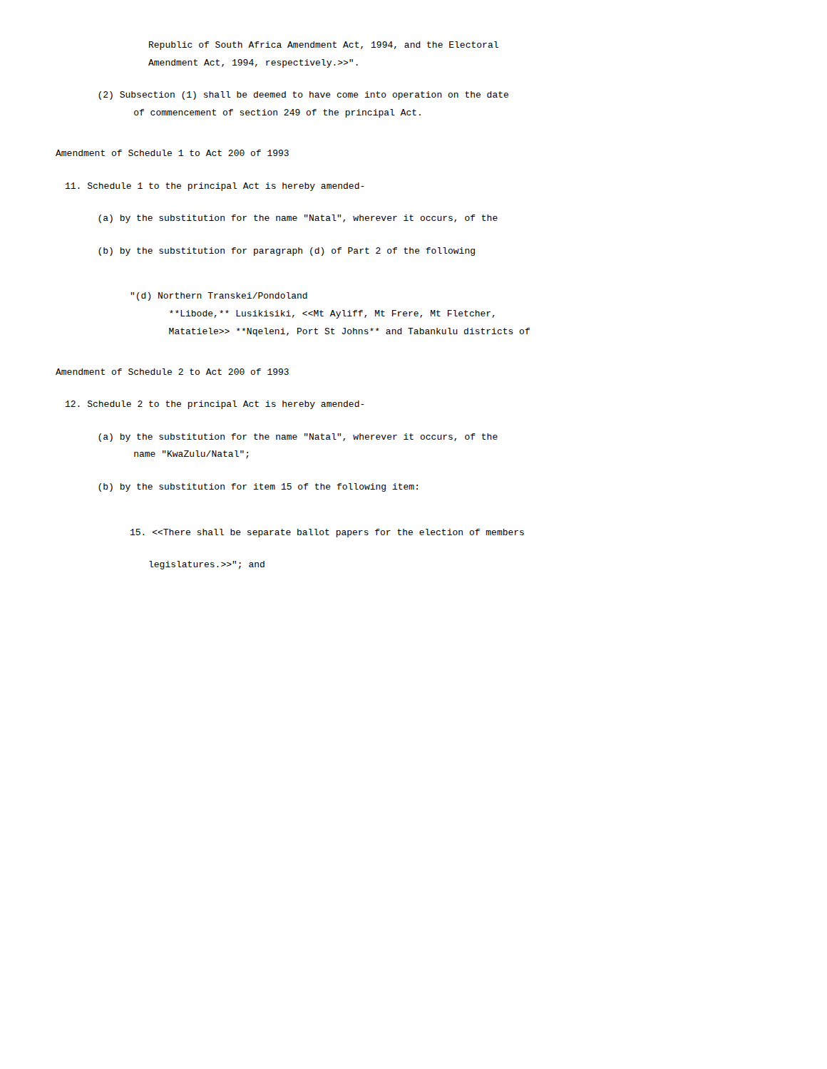Republic of South Africa Amendment Act, 1994, and the Electoral
Amendment Act, 1994, respectively.>>".
(2) Subsection (1) shall be deemed to have come into operation on the date
of commencement of section 249 of the principal Act.
Amendment of Schedule 1 to Act 200 of 1993
11. Schedule 1 to the principal Act is hereby amended-
(a) by the substitution for the name "Natal", wherever it occurs, of the
(b) by the substitution for paragraph (d) of Part 2 of the following
"(d) Northern Transkei/Pondoland
**Libode,** Lusikisiki, <<Mt Ayliff, Mt Frere, Mt Fletcher,
Matatiele>> **Nqeleni, Port St Johns** and Tabankulu districts of
Amendment of Schedule 2 to Act 200 of 1993
12. Schedule 2 to the principal Act is hereby amended-
(a) by the substitution for the name "Natal", wherever it occurs, of the
name "KwaZulu/Natal";
(b) by the substitution for item 15 of the following item:
15. <<There shall be separate ballot papers for the election of members
legislatures.>>"; and